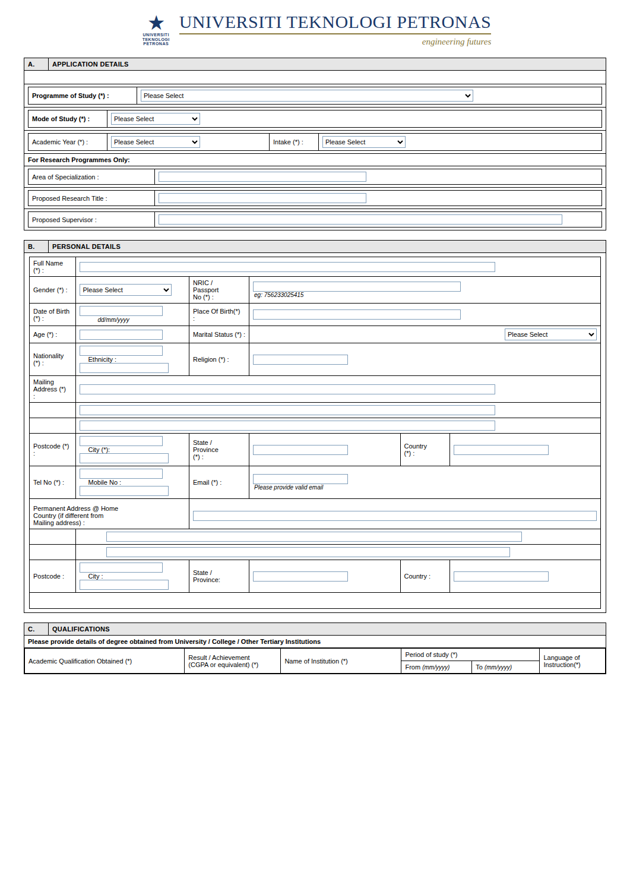★
UNIVERSITI
TEKNOLOGI
PETRONAS
UNIVERSITI TEKNOLOGI PETRONAS
engineering futures
| A. | APPLICATION DETAILS |
| / Programme of Study (*) : / Please Select / |
| / Mode of Study (*) : / Please Select / |
| / Academic Year (*) : / Please Select / Intake (*) : / Please Select / |
| For Research Programmes Only: |
| / Area of Specialization : / / |
| / Proposed Research Title : / / |
| / Proposed Supervisor : / / |
| B. | PERSONAL DETAILS |
| / Full Name (*) : / / / Gender (*) : / Please Select / NRIC / Passport No (*) : / eg: 756233025415 / / Date of Birth (*) : / dd/mm/yyyy / Place Of Birth(*) : / / / Age (*) : / / Marital Status (*) : / Please Select / / Nationality (*) : / Ethnicity : / Religion (*) : / / / Mailing Address (*) : / / / Postcode (*) : / City (*): / State / Province (*) : / / Country (*) : / / / Tel No (*) : / Mobile No : / Email (*) : / Please provide valid email / / Permanent Address @ Home Country (if different from Mailing address) : / / / Postcode : / City : / State / Province: / / Country : / / |
| C. | QUALIFICATIONS |
| Please provide details of degree obtained from University / College / Other Tertiary Institutions |
| / Academic Qualification Obtained (*) / Result / Achievement (CGPA or equivalent) (*) / Name of Institution (*) / Period of study (*) / Language of Instruction(*) / / From (mm/yyyy) / To (mm/yyyy) / |